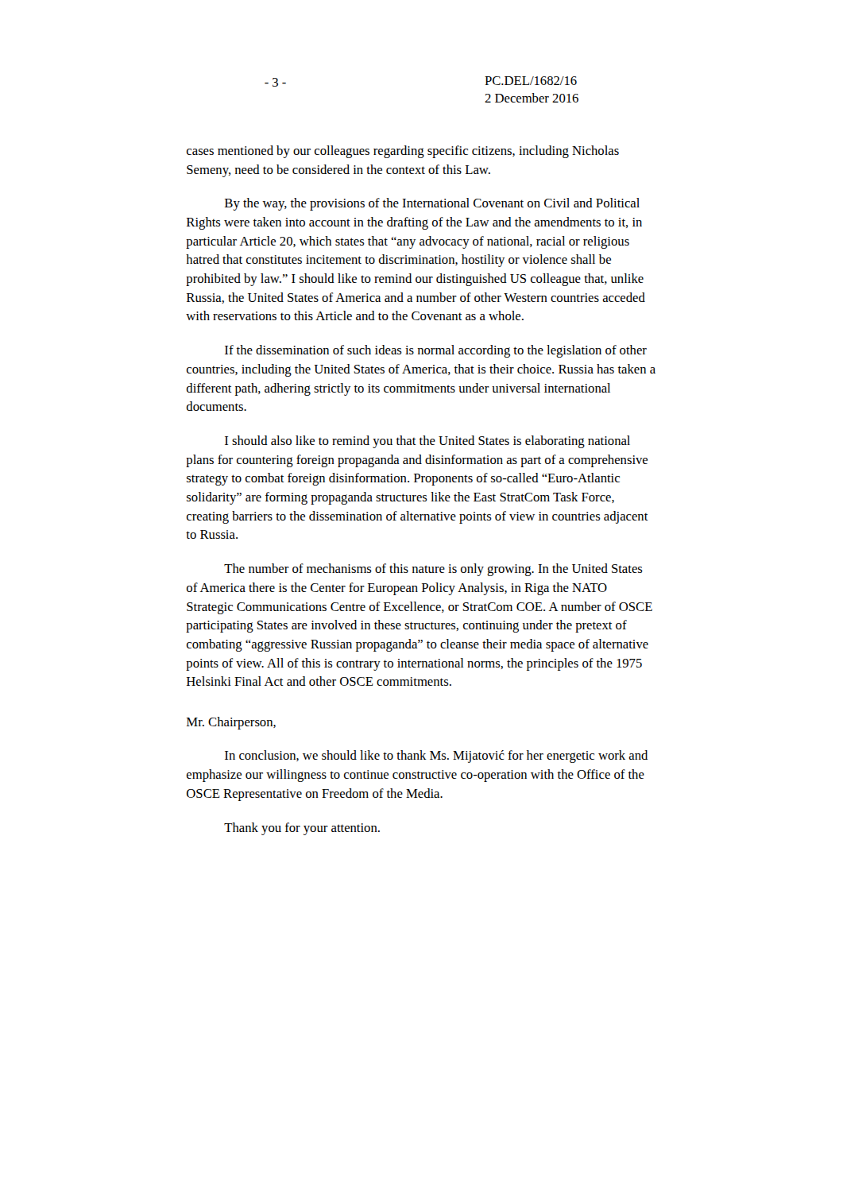- 3 -
PC.DEL/1682/16
2 December 2016
cases mentioned by our colleagues regarding specific citizens, including Nicholas Semeny, need to be considered in the context of this Law.
By the way, the provisions of the International Covenant on Civil and Political Rights were taken into account in the drafting of the Law and the amendments to it, in particular Article 20, which states that “any advocacy of national, racial or religious hatred that constitutes incitement to discrimination, hostility or violence shall be prohibited by law.” I should like to remind our distinguished US colleague that, unlike Russia, the United States of America and a number of other Western countries acceded with reservations to this Article and to the Covenant as a whole.
If the dissemination of such ideas is normal according to the legislation of other countries, including the United States of America, that is their choice. Russia has taken a different path, adhering strictly to its commitments under universal international documents.
I should also like to remind you that the United States is elaborating national plans for countering foreign propaganda and disinformation as part of a comprehensive strategy to combat foreign disinformation. Proponents of so-called “Euro-Atlantic solidarity” are forming propaganda structures like the East StratCom Task Force, creating barriers to the dissemination of alternative points of view in countries adjacent to Russia.
The number of mechanisms of this nature is only growing. In the United States of America there is the Center for European Policy Analysis, in Riga the NATO Strategic Communications Centre of Excellence, or StratCom COE. A number of OSCE participating States are involved in these structures, continuing under the pretext of combating “aggressive Russian propaganda” to cleanse their media space of alternative points of view. All of this is contrary to international norms, the principles of the 1975 Helsinki Final Act and other OSCE commitments.
Mr. Chairperson,
In conclusion, we should like to thank Ms. Mijatović for her energetic work and emphasize our willingness to continue constructive co-operation with the Office of the OSCE Representative on Freedom of the Media.
Thank you for your attention.